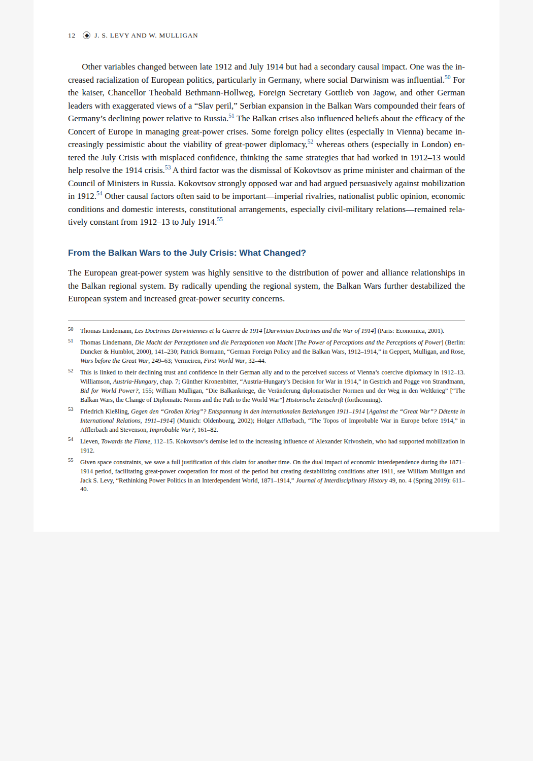12◆J. S. LEVY AND W. MULLIGAN
Other variables changed between late 1912 and July 1914 but had a secondary causal impact. One was the increased racialization of European politics, particularly in Germany, where social Darwinism was influential.50 For the kaiser, Chancellor Theobald Bethmann-Hollweg, Foreign Secretary Gottlieb von Jagow, and other German leaders with exaggerated views of a “Slav peril,” Serbian expansion in the Balkan Wars compounded their fears of Germany’s declining power relative to Russia.51 The Balkan crises also influenced beliefs about the efficacy of the Concert of Europe in managing great-power crises. Some foreign policy elites (especially in Vienna) became increasingly pessimistic about the viability of great-power diplomacy,52 whereas others (especially in London) entered the July Crisis with misplaced confidence, thinking the same strategies that had worked in 1912–13 would help resolve the 1914 crisis.53 A third factor was the dismissal of Kokovtsov as prime minister and chairman of the Council of Ministers in Russia. Kokovtsov strongly opposed war and had argued persuasively against mobilization in 1912.54 Other causal factors often said to be important—imperial rivalries, nationalist public opinion, economic conditions and domestic interests, constitutional arrangements, especially civil-military relations—remained relatively constant from 1912–13 to July 1914.55
From the Balkan Wars to the July Crisis: What Changed?
The European great-power system was highly sensitive to the distribution of power and alliance relationships in the Balkan regional system. By radically upending the regional system, the Balkan Wars further destabilized the European system and increased great-power security concerns.
Thomas Lindemann, Les Doctrines Darwiniennes et la Guerre de 1914 [Darwinian Doctrines and the War of 1914] (Paris: Economica, 2001).
Thomas Lindemann, Die Macht der Perzeptionen und die Perzeptionen von Macht [The Power of Perceptions and the Perceptions of Power] (Berlin: Duncker & Humblot, 2000), 141–230; Patrick Bormann, “German Foreign Policy and the Balkan Wars, 1912–1914,” in Geppert, Mulligan, and Rose, Wars before the Great War, 249–63; Vermeiren, First World War, 32–44.
This is linked to their declining trust and confidence in their German ally and to the perceived success of Vienna’s coercive diplomacy in 1912–13. Williamson, Austria-Hungary, chap. 7; Günther Kronenbitter, “Austria-Hungary’s Decision for War in 1914,” in Gestrich and Pogge von Strandmann, Bid for World Power?, 155; William Mulligan, “Die Balkankriege, die Veränderung diplomatischer Normen und der Weg in den Weltkrieg” [“The Balkan Wars, the Change of Diplomatic Norms and the Path to the World War”] Historische Zeitschrift (forthcoming).
Friedrich Kießling, Gegen den “Großen Krieg”? Entspannung in den internationalen Beziehungen 1911–1914 [Against the “Great War”? Détente in International Relations, 1911–1914] (Munich: Oldenbourg, 2002); Holger Afflerbach, “The Topos of Improbable War in Europe before 1914,” in Afflerbach and Stevenson, Improbable War?, 161–82.
Lieven, Towards the Flame, 112–15. Kokovtsov’s demise led to the increasing influence of Alexander Krivoshein, who had supported mobilization in 1912.
Given space constraints, we save a full justification of this claim for another time. On the dual impact of economic interdependence during the 1871–1914 period, facilitating great-power cooperation for most of the period but creating destabilizing conditions after 1911, see William Mulligan and Jack S. Levy, “Rethinking Power Politics in an Interdependent World, 1871–1914,” Journal of Interdisciplinary History 49, no. 4 (Spring 2019): 611–40.